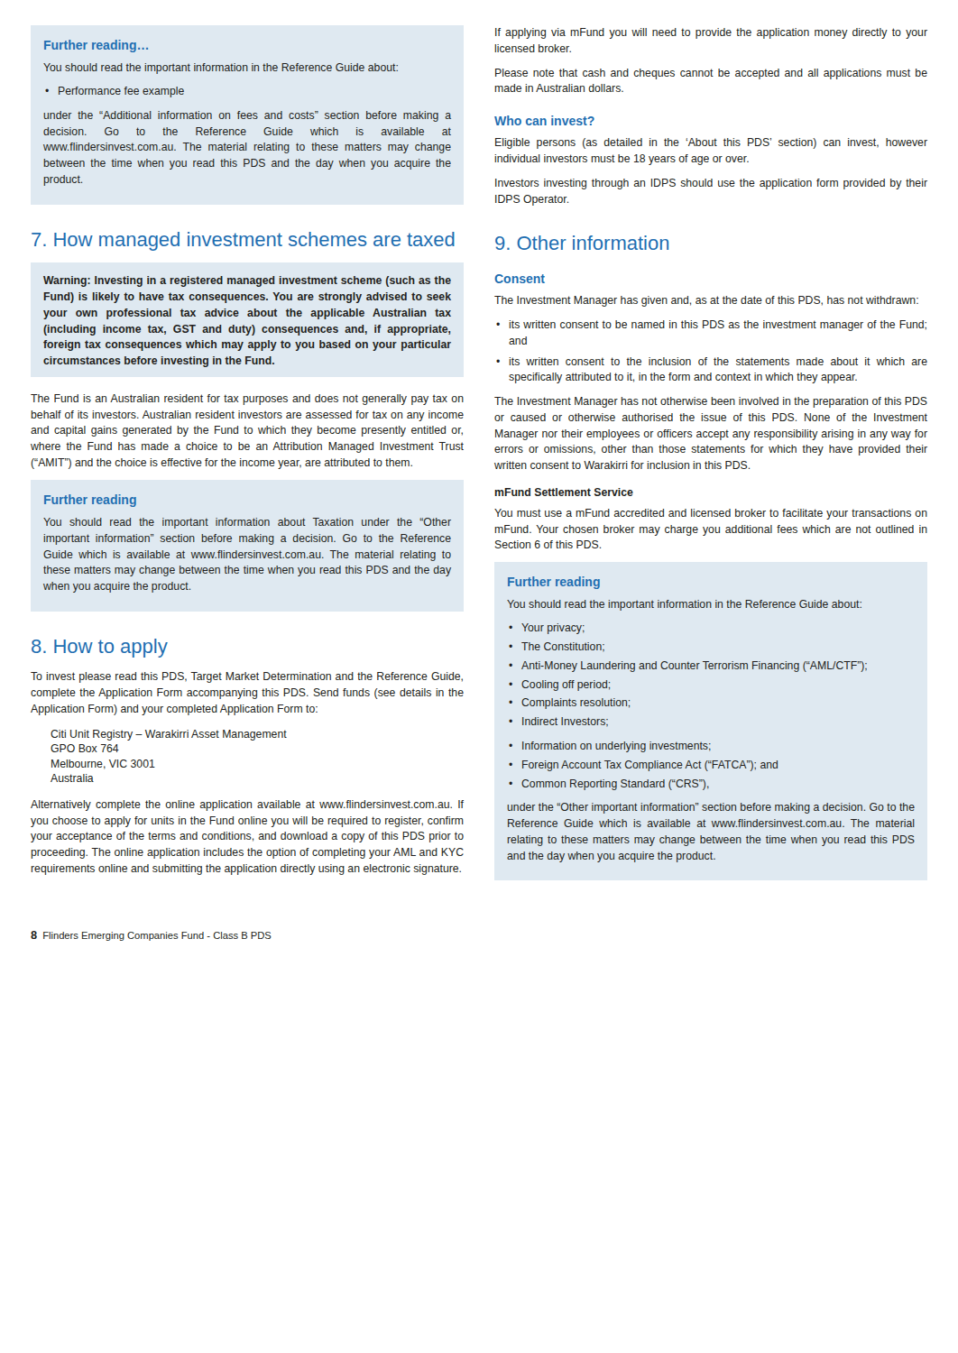Further reading…
You should read the important information in the Reference Guide about:
Performance fee example
under the “Additional information on fees and costs” section before making a decision. Go to the Reference Guide which is available at www.flindersinvest.com.au. The material relating to these matters may change between the time when you read this PDS and the day when you acquire the product.
7. How managed investment schemes are taxed
Warning: Investing in a registered managed investment scheme (such as the Fund) is likely to have tax consequences. You are strongly advised to seek your own professional tax advice about the applicable Australian tax (including income tax, GST and duty) consequences and, if appropriate, foreign tax consequences which may apply to you based on your particular circumstances before investing in the Fund.
The Fund is an Australian resident for tax purposes and does not generally pay tax on behalf of its investors. Australian resident investors are assessed for tax on any income and capital gains generated by the Fund to which they become presently entitled or, where the Fund has made a choice to be an Attribution Managed Investment Trust (“AMIT”) and the choice is effective for the income year, are attributed to them.
Further reading
You should read the important information about Taxation under the “Other important information” section before making a decision. Go to the Reference Guide which is available at www.flindersinvest.com.au. The material relating to these matters may change between the time when you read this PDS and the day when you acquire the product.
8. How to apply
To invest please read this PDS, Target Market Determination and the Reference Guide, complete the Application Form accompanying this PDS. Send funds (see details in the Application Form) and your completed Application Form to:
Citi Unit Registry – Warakirri Asset Management
GPO Box 764
Melbourne, VIC 3001
Australia
Alternatively complete the online application available at www.flindersinvest.com.au. If you choose to apply for units in the Fund online you will be required to register, confirm your acceptance of the terms and conditions, and download a copy of this PDS prior to proceeding. The online application includes the option of completing your AML and KYC requirements online and submitting the application directly using an electronic signature.
If applying via mFund you will need to provide the application money directly to your licensed broker.
Please note that cash and cheques cannot be accepted and all applications must be made in Australian dollars.
Who can invest?
Eligible persons (as detailed in the ‘About this PDS’ section) can invest, however individual investors must be 18 years of age or over.
Investors investing through an IDPS should use the application form provided by their IDPS Operator.
9. Other information
Consent
The Investment Manager has given and, as at the date of this PDS, has not withdrawn:
its written consent to be named in this PDS as the investment manager of the Fund; and
its written consent to the inclusion of the statements made about it which are specifically attributed to it, in the form and context in which they appear.
The Investment Manager has not otherwise been involved in the preparation of this PDS or caused or otherwise authorised the issue of this PDS. None of the Investment Manager nor their employees or officers accept any responsibility arising in any way for errors or omissions, other than those statements for which they have provided their written consent to Warakirri for inclusion in this PDS.
mFund Settlement Service
You must use a mFund accredited and licensed broker to facilitate your transactions on mFund. Your chosen broker may charge you additional fees which are not outlined in Section 6 of this PDS.
Further reading
You should read the important information in the Reference Guide about:
Your privacy;
The Constitution;
Anti-Money Laundering and Counter Terrorism Financing (“AML/CTF”);
Cooling off period;
Complaints resolution;
Indirect Investors;
Information on underlying investments;
Foreign Account Tax Compliance Act (“FATCA”); and
Common Reporting Standard (“CRS”),
under the “Other important information” section before making a decision. Go to the Reference Guide which is available at www.flindersinvest.com.au. The material relating to these matters may change between the time when you read this PDS and the day when you acquire the product.
8 Flinders Emerging Companies Fund - Class B PDS